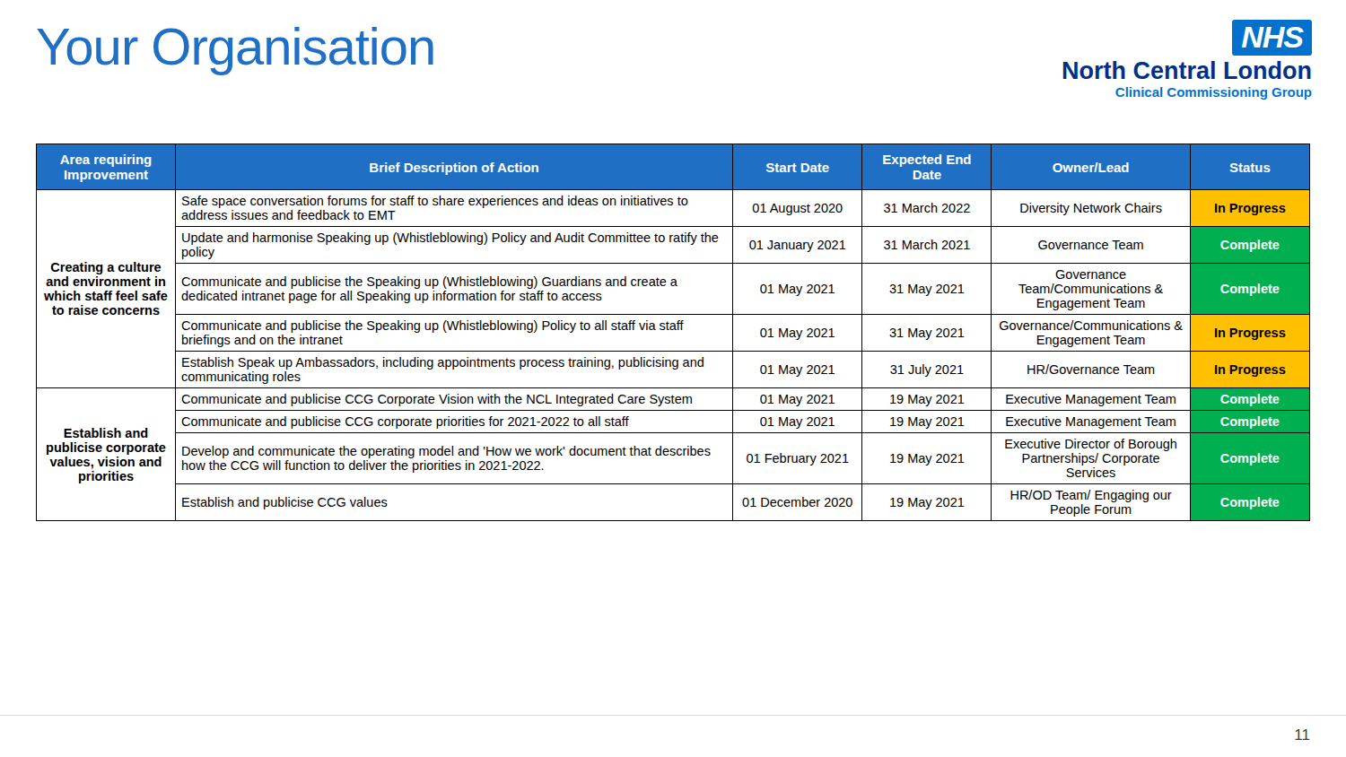Your Organisation
NHS
North Central London
Clinical Commissioning Group
| Area requiring Improvement | Brief Description of Action | Start Date | Expected End Date | Owner/Lead | Status |
| --- | --- | --- | --- | --- | --- |
| Creating a culture and environment in which staff feel safe to raise concerns | Safe space conversation forums for staff to share experiences and ideas on initiatives to address issues and feedback to EMT | 01 August 2020 | 31 March 2022 | Diversity Network Chairs | In Progress |
| Update and harmonise Speaking up (Whistleblowing) Policy and Audit Committee to ratify the policy | 01 January 2021 | 31 March 2021 | Governance Team | Complete |
| Communicate and publicise the Speaking up (Whistleblowing) Guardians and create a dedicated intranet page for all Speaking up information for staff to access | 01 May 2021 | 31 May 2021 | Governance Team/Communications & Engagement Team | Complete |
| Communicate and publicise the Speaking up (Whistleblowing) Policy to all staff via staff briefings and on the intranet | 01 May 2021 | 31 May 2021 | Governance/Communications & Engagement Team | In Progress |
| Establish Speak up Ambassadors, including appointments process training, publicising and communicating roles | 01 May 2021 | 31 July 2021 | HR/Governance Team | In Progress |
| Establish and publicise corporate values, vision and priorities | Communicate and publicise CCG Corporate Vision with the NCL Integrated Care System | 01 May 2021 | 19 May 2021 | Executive Management Team | Complete |
| Communicate and publicise CCG corporate priorities for 2021-2022 to all staff | 01 May 2021 | 19 May 2021 | Executive Management Team | Complete |
| Develop and communicate the operating model and 'How we work' document that describes how the CCG will function to deliver the priorities in 2021-2022. | 01 February 2021 | 19 May 2021 | Executive Director of Borough Partnerships/ Corporate Services | Complete |
| Establish and publicise CCG values | 01 December 2020 | 19 May 2021 | HR/OD Team/ Engaging our People Forum | Complete |
11